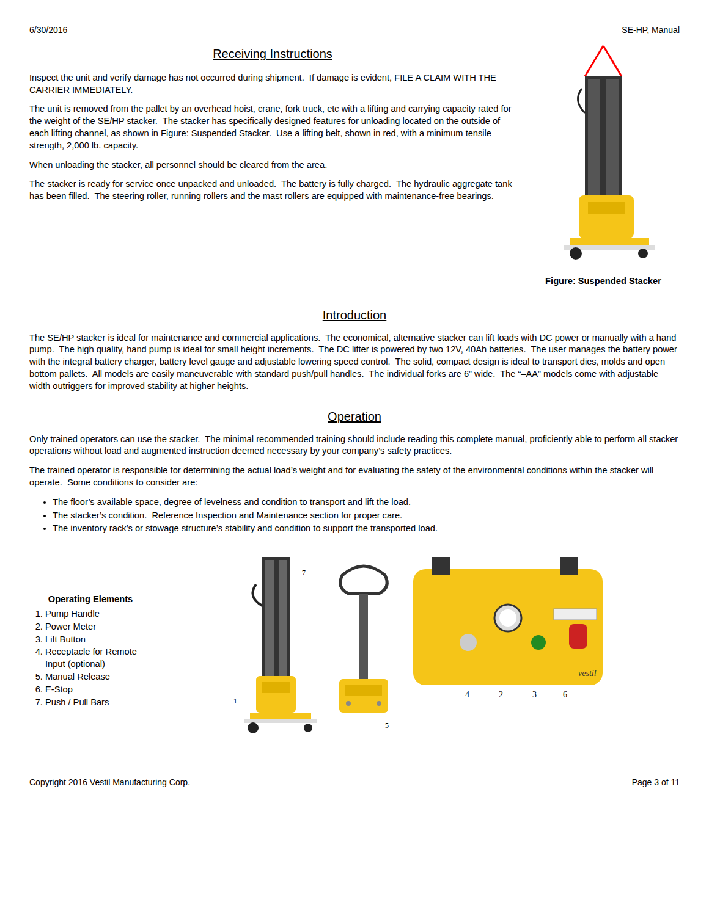6/30/2016 SE-HP, Manual
Figure: Suspended Stacker
Receiving Instructions
Inspect the unit and verify damage has not occurred during shipment. If damage is evident, FILE A CLAIM WITH THE CARRIER IMMEDIATELY.
The unit is removed from the pallet by an overhead hoist, crane, fork truck, etc with a lifting and carrying capacity rated for the weight of the SE/HP stacker. The stacker has specifically designed features for unloading located on the outside of each lifting channel, as shown in Figure: Suspended Stacker. Use a lifting belt, shown in red, with a minimum tensile strength, 2,000 lb. capacity.
When unloading the stacker, all personnel should be cleared from the area.
The stacker is ready for service once unpacked and unloaded. The battery is fully charged. The hydraulic aggregate tank has been filled. The steering roller, running rollers and the mast rollers are equipped with maintenance-free bearings.
Introduction
The SE/HP stacker is ideal for maintenance and commercial applications. The economical, alternative stacker can lift loads with DC power or manually with a hand pump. The high quality, hand pump is ideal for small height increments. The DC lifter is powered by two 12V, 40Ah batteries. The user manages the battery power with the integral battery charger, battery level gauge and adjustable lowering speed control. The solid, compact design is ideal to transport dies, molds and open bottom pallets. All models are easily maneuverable with standard push/pull handles. The individual forks are 6” wide. The “–AA” models come with adjustable width outriggers for improved stability at higher heights.
Operation
Only trained operators can use the stacker. The minimal recommended training should include reading this complete manual, proficiently able to perform all stacker operations without load and augmented instruction deemed necessary by your company’s safety practices.
The trained operator is responsible for determining the actual load’s weight and for evaluating the safety of the environmental conditions within the stacker will operate. Some conditions to consider are:
The floor’s available space, degree of levelness and condition to transport and lift the load.
The stacker’s condition. Reference Inspection and Maintenance section for proper care.
The inventory rack’s or stowage structure’s stability and condition to support the transported load.
Operating Elements
Pump Handle
Power Meter
Lift Button
Receptacle for Remote Input (optional)
Manual Release
E-Stop
Push / Pull Bars
Copyright 2016 Vestil Manufacturing Corp. Page 3 of 11